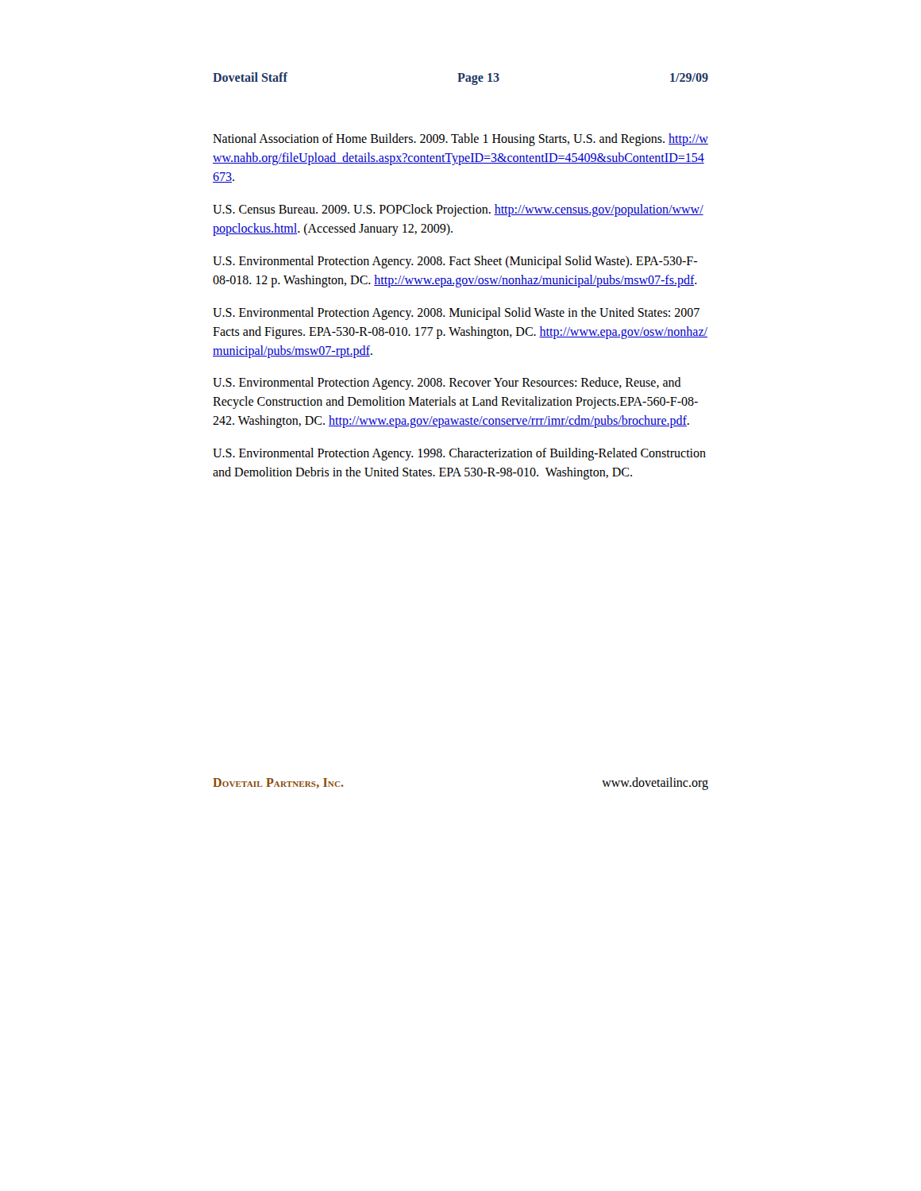Dovetail Staff
Page 13
1/29/09
National Association of Home Builders. 2009. Table 1 Housing Starts, U.S. and Regions. http://www.nahb.org/fileUpload_details.aspx?contentTypeID=3&contentID=45409&subContentID=154673.
U.S. Census Bureau. 2009. U.S. POPClock Projection. http://www.census.gov/population/www/popclockus.html. (Accessed January 12, 2009).
U.S. Environmental Protection Agency. 2008. Fact Sheet (Municipal Solid Waste). EPA-530-F-08-018. 12 p. Washington, DC. http://www.epa.gov/osw/nonhaz/municipal/pubs/msw07-fs.pdf.
U.S. Environmental Protection Agency. 2008. Municipal Solid Waste in the United States: 2007 Facts and Figures. EPA-530-R-08-010. 177 p. Washington, DC. http://www.epa.gov/osw/nonhaz/municipal/pubs/msw07-rpt.pdf.
U.S. Environmental Protection Agency. 2008. Recover Your Resources: Reduce, Reuse, and Recycle Construction and Demolition Materials at Land Revitalization Projects.EPA-560-F-08-242. Washington, DC. http://www.epa.gov/epawaste/conserve/rrr/imr/cdm/pubs/brochure.pdf.
U.S. Environmental Protection Agency. 1998. Characterization of Building-Related Construction and Demolition Debris in the United States. EPA 530-R-98-010. Washington, DC.
Dovetail Partners, Inc.
www.dovetailinc.org